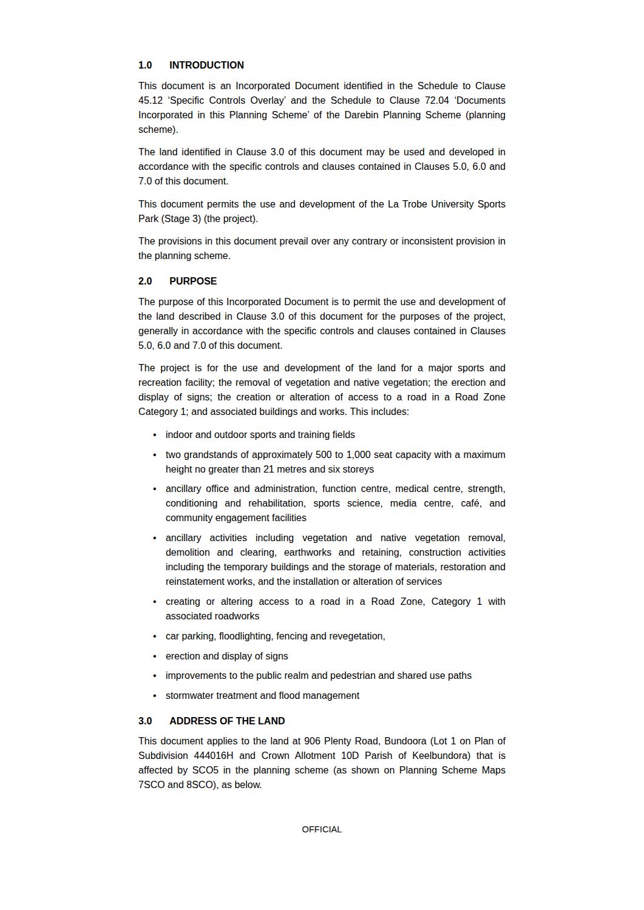1.0 Introduction
This document is an Incorporated Document identified in the Schedule to Clause 45.12 ‘Specific Controls Overlay’ and the Schedule to Clause 72.04 ‘Documents Incorporated in this Planning Scheme’ of the Darebin Planning Scheme (planning scheme).
The land identified in Clause 3.0 of this document may be used and developed in accordance with the specific controls and clauses contained in Clauses 5.0, 6.0 and 7.0 of this document.
This document permits the use and development of the La Trobe University Sports Park (Stage 3) (the project).
The provisions in this document prevail over any contrary or inconsistent provision in the planning scheme.
2.0 Purpose
The purpose of this Incorporated Document is to permit the use and development of the land described in Clause 3.0 of this document for the purposes of the project, generally in accordance with the specific controls and clauses contained in Clauses 5.0, 6.0 and 7.0 of this document.
The project is for the use and development of the land for a major sports and recreation facility; the removal of vegetation and native vegetation; the erection and display of signs; the creation or alteration of access to a road in a Road Zone Category 1; and associated buildings and works. This includes:
indoor and outdoor sports and training fields
two grandstands of approximately 500 to 1,000 seat capacity with a maximum height no greater than 21 metres and six storeys
ancillary office and administration, function centre, medical centre, strength, conditioning and rehabilitation, sports science, media centre, café, and community engagement facilities
ancillary activities including vegetation and native vegetation removal, demolition and clearing, earthworks and retaining, construction activities including the temporary buildings and the storage of materials, restoration and reinstatement works, and the installation or alteration of services
creating or altering access to a road in a Road Zone, Category 1 with associated roadworks
car parking, floodlighting, fencing and revegetation,
erection and display of signs
improvements to the public realm and pedestrian and shared use paths
stormwater treatment and flood management
3.0 Address of the land
This document applies to the land at 906 Plenty Road, Bundoora (Lot 1 on Plan of Subdivision 444016H and Crown Allotment 10D Parish of Keelbundora) that is affected by SCO5 in the planning scheme (as shown on Planning Scheme Maps 7SCO and 8SCO), as below.
OFFICIAL